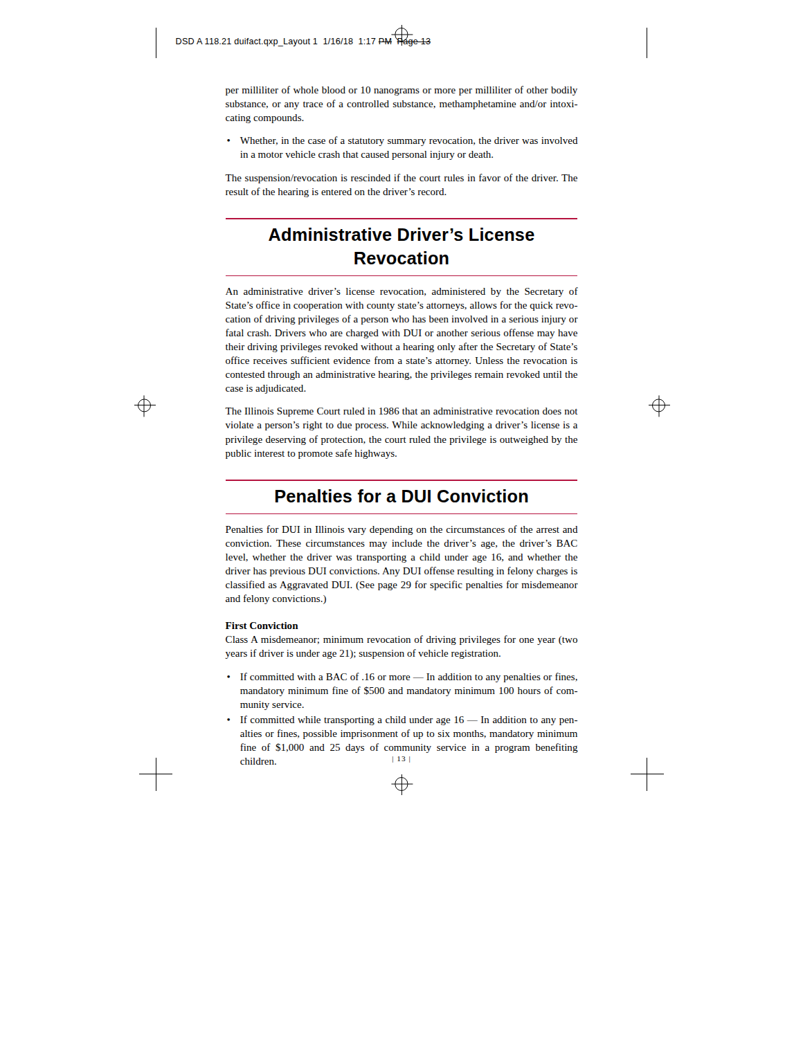DSD A 118.21 duifact.qxp_Layout 1 1/16/18 1:17 PM Page 13
per milliliter of whole blood or 10 nanograms or more per milliliter of other bodily substance, or any trace of a controlled substance, methamphetamine and/or intoxicating compounds.
Whether, in the case of a statutory summary revocation, the driver was involved in a motor vehicle crash that caused personal injury or death.
The suspension/revocation is rescinded if the court rules in favor of the driver. The result of the hearing is entered on the driver’s record.
Administrative Driver’s License Revocation
An administrative driver’s license revocation, administered by the Secretary of State’s office in cooperation with county state’s attorneys, allows for the quick revocation of driving privileges of a person who has been involved in a serious injury or fatal crash. Drivers who are charged with DUI or another serious offense may have their driving privileges revoked without a hearing only after the Secretary of State’s office receives sufficient evidence from a state’s attorney. Unless the revocation is contested through an administrative hearing, the privileges remain revoked until the case is adjudicated.
The Illinois Supreme Court ruled in 1986 that an administrative revocation does not violate a person’s right to due process. While acknowledging a driver’s license is a privilege deserving of protection, the court ruled the privilege is outweighed by the public interest to promote safe highways.
Penalties for a DUI Conviction
Penalties for DUI in Illinois vary depending on the circumstances of the arrest and conviction. These circumstances may include the driver’s age, the driver’s BAC level, whether the driver was transporting a child under age 16, and whether the driver has previous DUI convictions. Any DUI offense resulting in felony charges is classified as Aggravated DUI. (See page 29 for specific penalties for misdemeanor and felony convictions.)
First Conviction
Class A misdemeanor; minimum revocation of driving privileges for one year (two years if driver is under age 21); suspension of vehicle registration.
If committed with a BAC of .16 or more — In addition to any penalties or fines, mandatory minimum fine of $500 and mandatory minimum 100 hours of community service.
If committed while transporting a child under age 16 — In addition to any penalties or fines, possible imprisonment of up to six months, mandatory minimum fine of $1,000 and 25 days of community service in a program benefiting children.
| 13 |